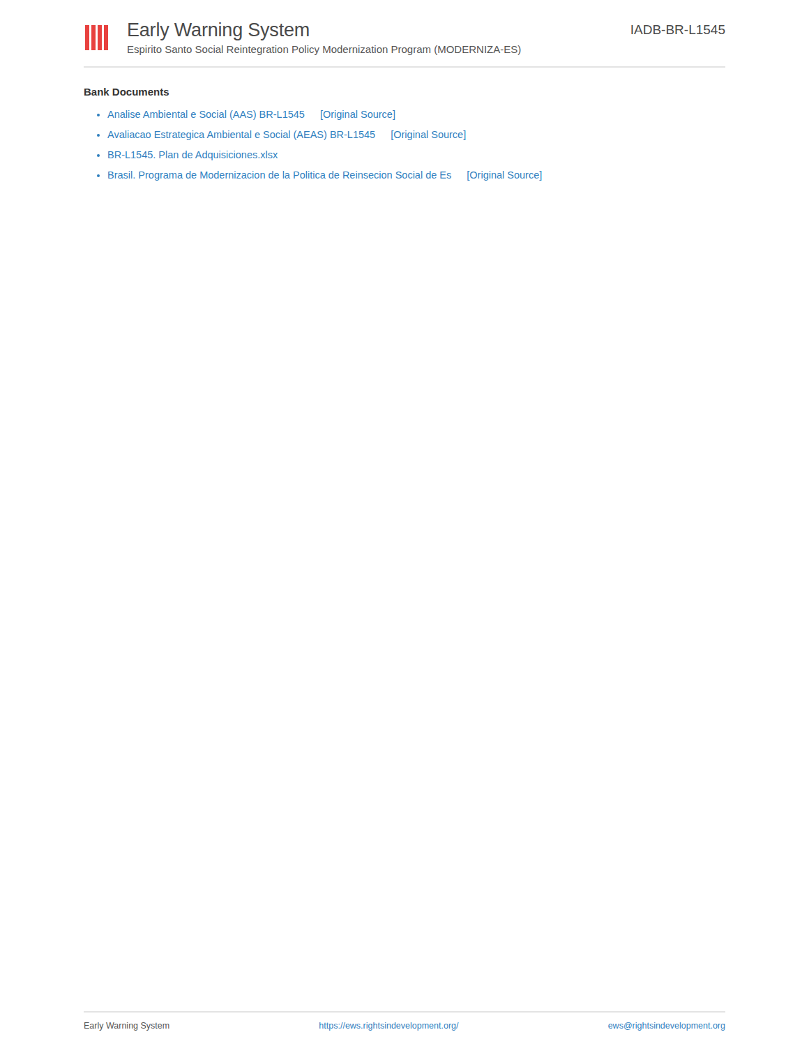Early Warning System
Espirito Santo Social Reintegration Policy Modernization Program (MODERNIZA-ES)
IADB-BR-L1545
Bank Documents
Analise Ambiental e Social (AAS) BR-L1545 [Original Source]
Avaliacao Estrategica Ambiental e Social (AEAS) BR-L1545 [Original Source]
BR-L1545. Plan de Adquisiciones.xlsx
Brasil. Programa de Modernizacion de la Politica de Reinsecion Social de Es [Original Source]
Early Warning System
https://ews.rightsindevelopment.org/
ews@rightsindevelopment.org